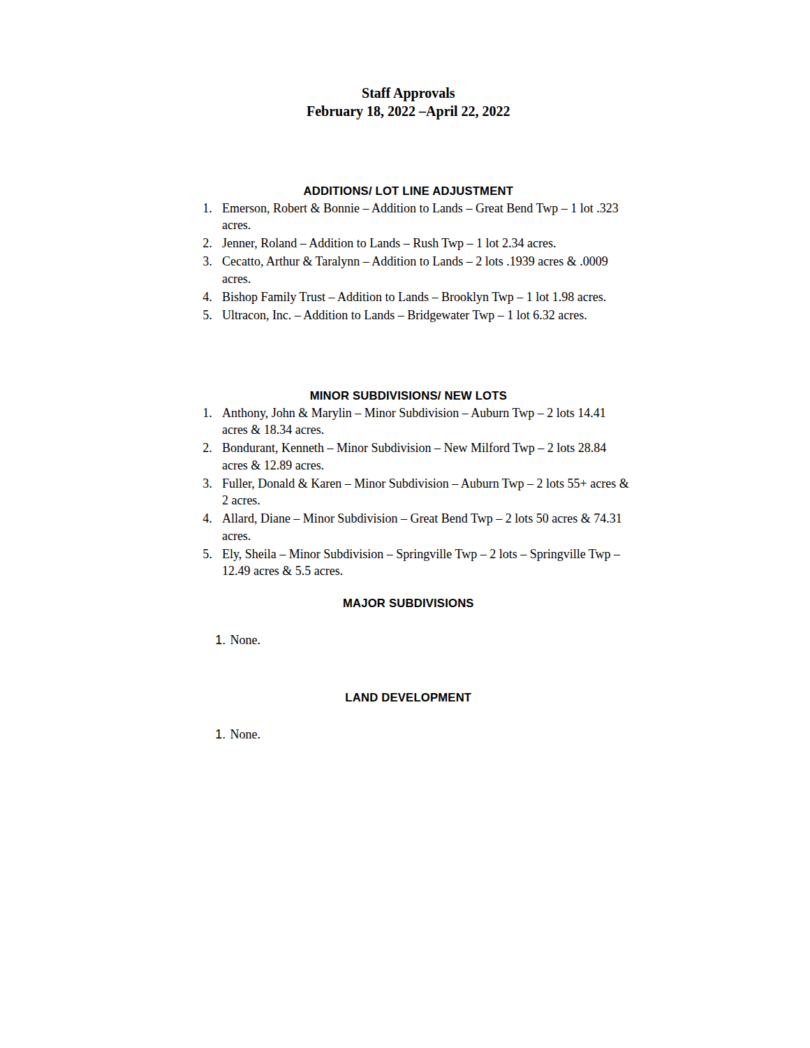Staff Approvals
February 18, 2022 –April 22, 2022
ADDITIONS/ LOT LINE ADJUSTMENT
Emerson, Robert & Bonnie – Addition to Lands – Great Bend Twp – 1 lot .323 acres.
Jenner, Roland – Addition to Lands – Rush Twp – 1 lot 2.34 acres.
Cecatto, Arthur & Taralynn – Addition to Lands – 2 lots .1939 acres & .0009 acres.
Bishop Family Trust – Addition to Lands – Brooklyn Twp – 1 lot 1.98 acres.
Ultracon, Inc. – Addition to Lands – Bridgewater Twp – 1 lot 6.32 acres.
MINOR SUBDIVISIONS/ NEW LOTS
Anthony, John & Marylin – Minor Subdivision – Auburn Twp – 2 lots 14.41 acres & 18.34 acres.
Bondurant, Kenneth – Minor Subdivision – New Milford Twp – 2 lots 28.84 acres & 12.89 acres.
Fuller, Donald & Karen – Minor Subdivision – Auburn Twp – 2 lots 55+ acres & 2 acres.
Allard, Diane – Minor Subdivision – Great Bend Twp – 2 lots 50 acres & 74.31 acres.
Ely, Sheila – Minor Subdivision – Springville Twp – 2 lots – Springville Twp – 12.49 acres & 5.5 acres.
MAJOR SUBDIVISIONS
1. None.
LAND DEVELOPMENT
1. None.